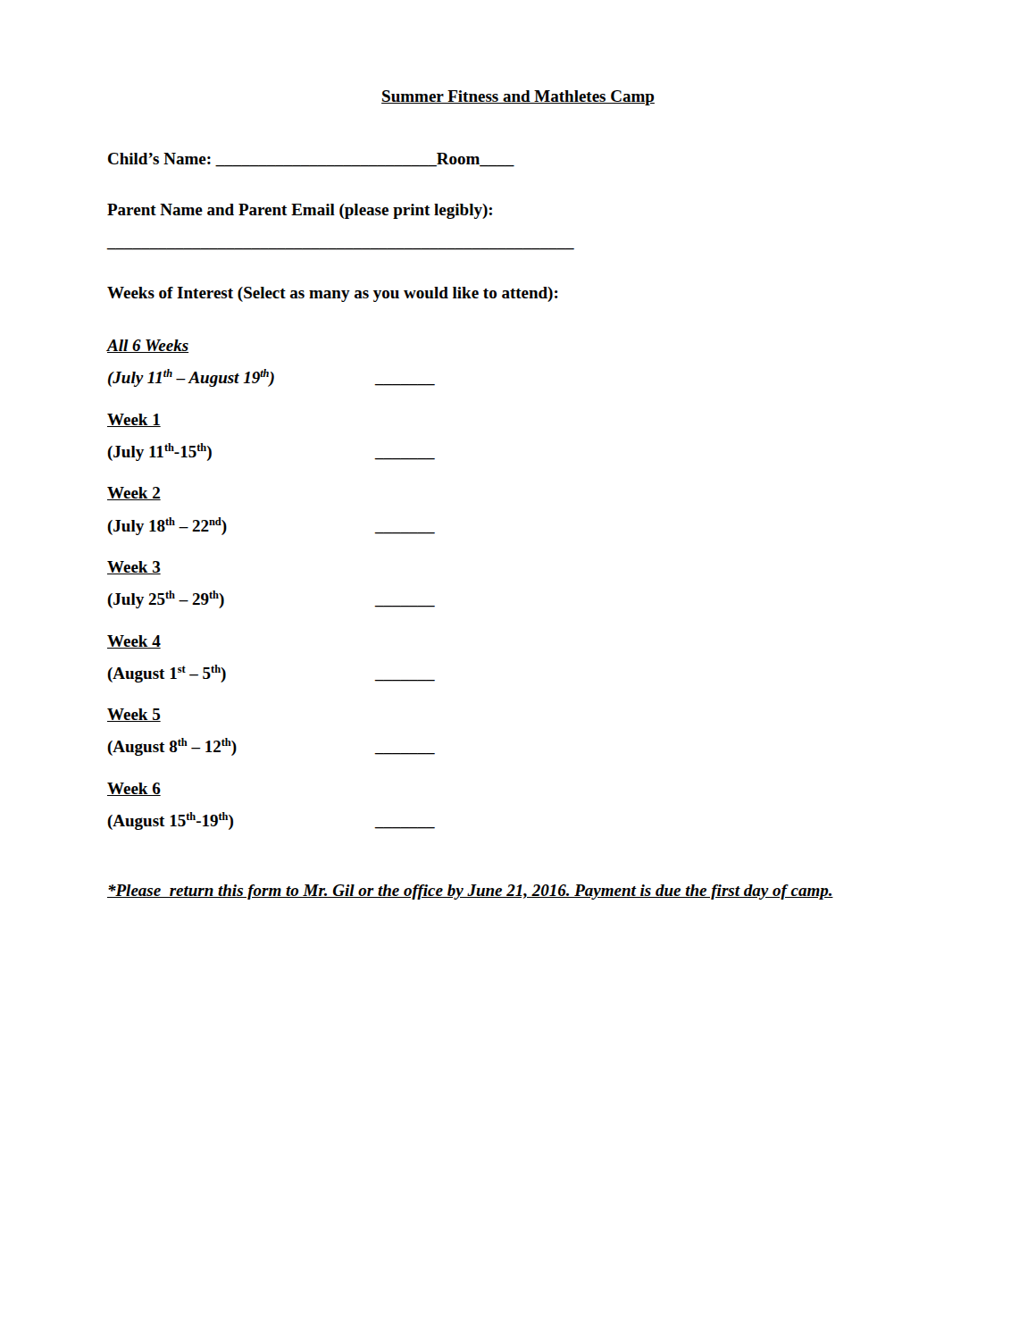Summer Fitness and Mathletes Camp
Child’s Name: __________________________Room____
Parent Name and Parent Email (please print legibly):
_______________________________________________________
Weeks of Interest (Select as many as you would like to attend):
All 6 Weeks
(July 11th – August 19th) _______
Week 1
(July 11th-15th) _______
Week 2
(July 18th – 22nd) _______
Week 3
(July 25th – 29th) _______
Week 4
(August 1st – 5th) _______
Week 5
(August 8th – 12th) _______
Week 6
(August 15th-19th) _______
*Please return this form to Mr. Gil or the office by June 21, 2016. Payment is due the first day of camp.